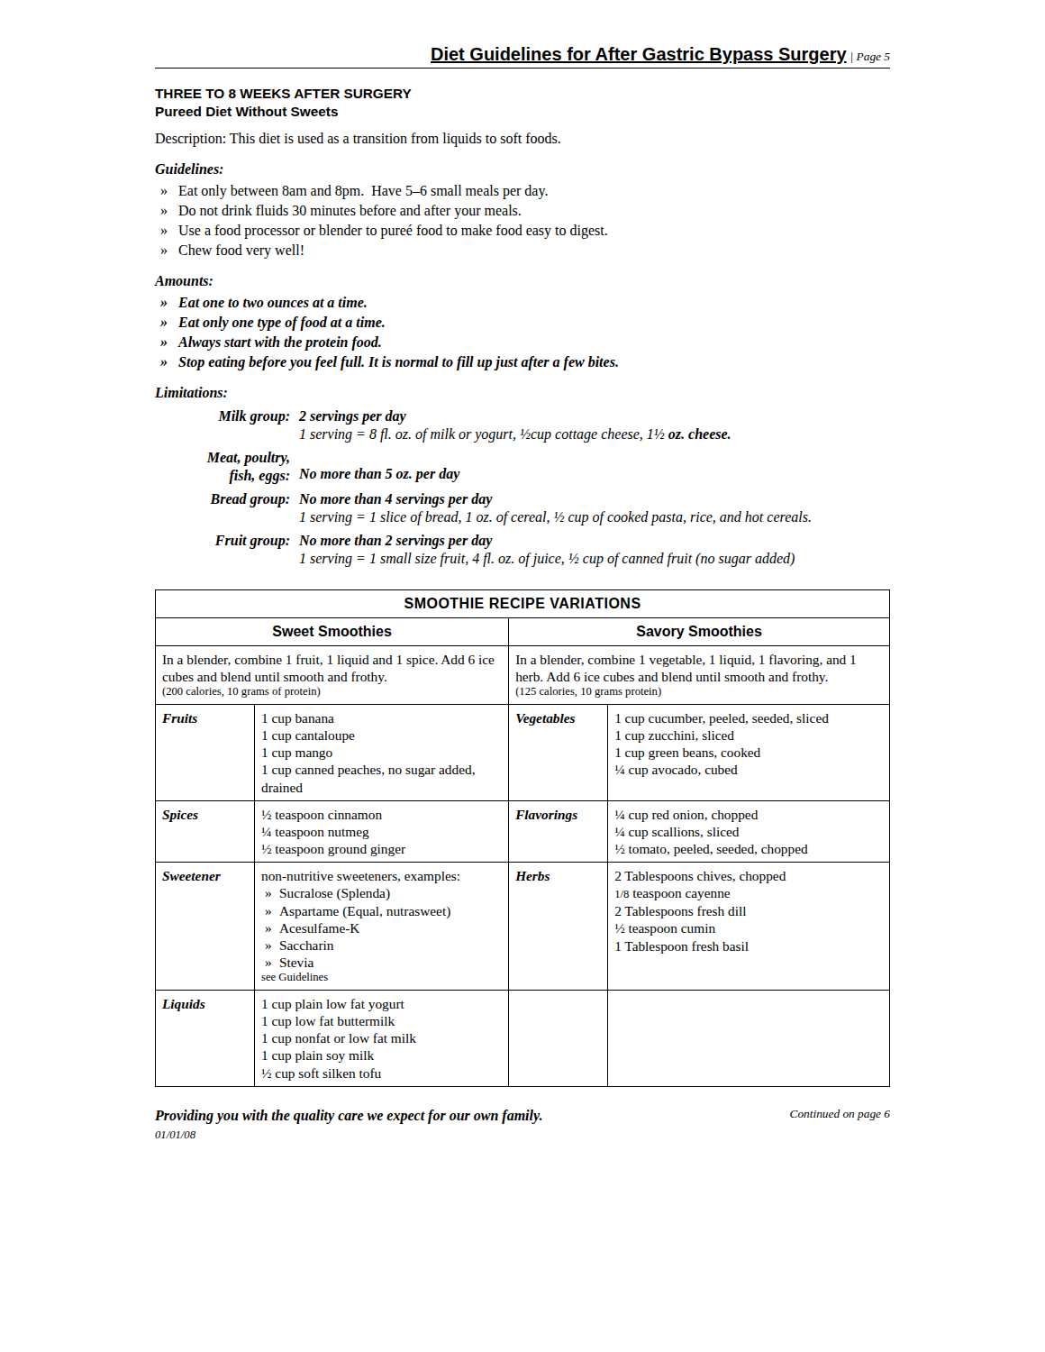Diet Guidelines for After Gastric Bypass Surgery | Page 5
THREE TO 8 WEEKS AFTER SURGERY
Pureed Diet Without Sweets
Description: This diet is used as a transition from liquids to soft foods.
Guidelines:
Eat only between 8am and 8pm. Have 5–6 small meals per day.
Do not drink fluids 30 minutes before and after your meals.
Use a food processor or blender to pureé food to make food easy to digest.
Chew food very well!
Amounts:
Eat one to two ounces at a time.
Eat only one type of food at a time.
Always start with the protein food.
Stop eating before you feel full. It is normal to fill up just after a few bites.
Limitations:
| Milk group: | 2 servings per day 1 serving = 8 fl. oz. of milk or yogurt, ½cup cottage cheese, 1½ oz. cheese. |
| Meat, poultry, fish, eggs: | No more than 5 oz. per day |
| Bread group: | No more than 4 servings per day 1 serving = 1 slice of bread, 1 oz. of cereal, ½ cup of cooked pasta, rice, and hot cereals. |
| Fruit group: | No more than 2 servings per day 1 serving = 1 small size fruit, 4 fl. oz. of juice, ½ cup of canned fruit (no sugar added) |
| SMOOTHIE RECIPE VARIATIONS |
| --- |
| Sweet Smoothies | Savory Smoothies |
| In a blender, combine 1 fruit, 1 liquid and 1 spice. Add 6 ice cubes and blend until smooth and frothy. (200 calories, 10 grams of protein) | In a blender, combine 1 vegetable, 1 liquid, 1 flavoring, and 1 herb. Add 6 ice cubes and blend until smooth and frothy. (125 calories, 10 grams protein) |
| Fruits | 1 cup banana 1 cup cantaloupe 1 cup mango 1 cup canned peaches, no sugar added, drained | Vegetables | 1 cup cucumber, peeled, seeded, sliced 1 cup zucchini, sliced 1 cup green beans, cooked ¼ cup avocado, cubed |
| Spices | ½ teaspoon cinnamon ¼ teaspoon nutmeg ½ teaspoon ground ginger | Flavorings | ¼ cup red onion, chopped ¼ cup scallions, sliced ½ tomato, peeled, seeded, chopped |
| Sweetener | non-nutritive sweeteners, examples: Sucralose (Splenda) Aspartame (Equal, nutrasweet) Acesulfame-K Saccharin Stevia see Guidelines | Herbs | 2 Tablespoons chives, chopped 1/8 teaspoon cayenne 2 Tablespoons fresh dill ½ teaspoon cumin 1 Tablespoon fresh basil |
| Liquids | 1 cup plain low fat yogurt 1 cup low fat buttermilk 1 cup nonfat or low fat milk 1 cup plain soy milk ½ cup soft silken tofu | | |
Providing you with the quality care we expect for our own family.
Continued on page 6
01/01/08